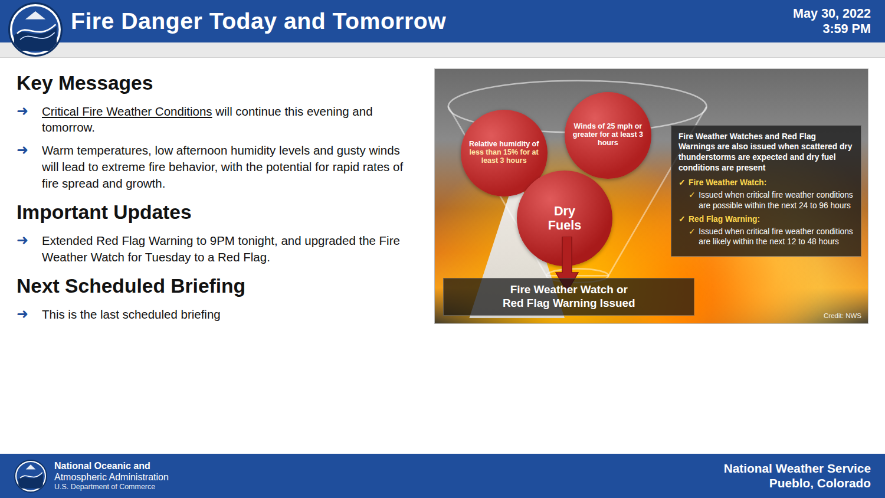Fire Danger Today and Tomorrow
May 30, 2022
3:59 PM
Key Messages
Critical Fire Weather Conditions will continue this evening and tomorrow.
Warm temperatures, low afternoon humidity levels and gusty winds will lead to extreme fire behavior, with the potential for rapid rates of fire spread and growth.
Important Updates
Extended Red Flag Warning to 9PM tonight, and upgraded the Fire Weather Watch for Tuesday to a Red Flag.
Next Scheduled Briefing
This is the last scheduled briefing
Relative humidity of less than 15% for at least 3 hours
Winds of 25 mph or greater for at least 3 hours
Dry
Fuels
Fire Weather Watch or
Red Flag Warning Issued
Fire Weather Watches and Red Flag Warnings are also issued when scattered dry thunderstorms are expected and dry fuel conditions are present
Fire Weather Watch:
Issued when critical fire weather conditions are possible within the next 24 to 96 hours
Red Flag Warning:
Issued when critical fire weather conditions are likely within the next 12 to 48 hours
Credit: NWS
National Oceanic and
Atmospheric Administration
U.S. Department of Commerce
National Weather Service
Pueblo, Colorado